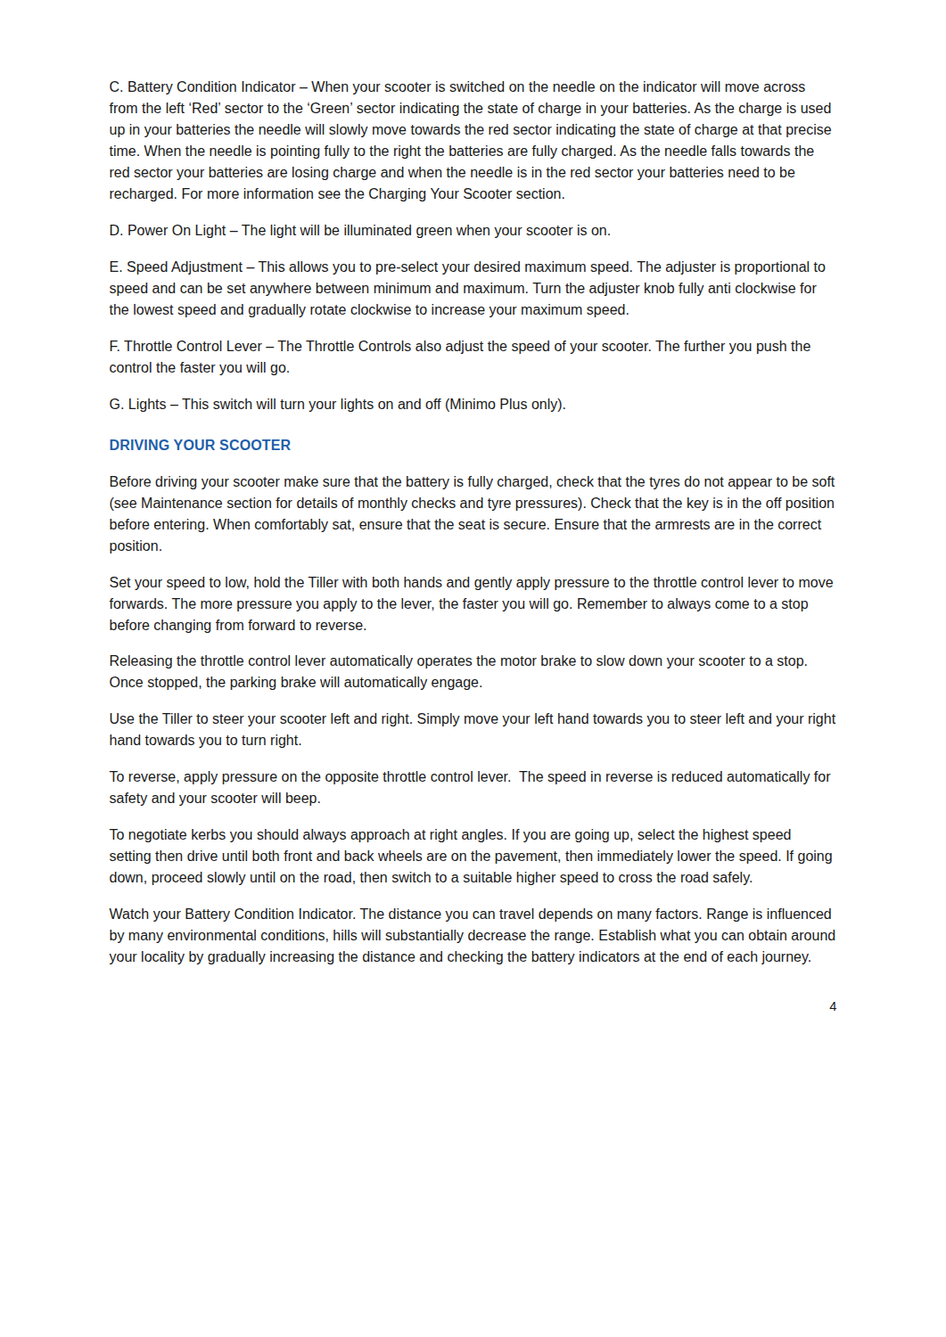C. Battery Condition Indicator – When your scooter is switched on the needle on the indicator will move across from the left ‘Red’ sector to the ‘Green’ sector indicating the state of charge in your batteries. As the charge is used up in your batteries the needle will slowly move towards the red sector indicating the state of charge at that precise time. When the needle is pointing fully to the right the batteries are fully charged. As the needle falls towards the red sector your batteries are losing charge and when the needle is in the red sector your batteries need to be recharged. For more information see the Charging Your Scooter section.
D. Power On Light – The light will be illuminated green when your scooter is on.
E. Speed Adjustment – This allows you to pre-select your desired maximum speed. The adjuster is proportional to speed and can be set anywhere between minimum and maximum. Turn the adjuster knob fully anti clockwise for the lowest speed and gradually rotate clockwise to increase your maximum speed.
F. Throttle Control Lever – The Throttle Controls also adjust the speed of your scooter. The further you push the control the faster you will go.
G. Lights – This switch will turn your lights on and off (Minimo Plus only).
DRIVING YOUR SCOOTER
Before driving your scooter make sure that the battery is fully charged, check that the tyres do not appear to be soft (see Maintenance section for details of monthly checks and tyre pressures). Check that the key is in the off position before entering. When comfortably sat, ensure that the seat is secure. Ensure that the armrests are in the correct position.
Set your speed to low, hold the Tiller with both hands and gently apply pressure to the throttle control lever to move forwards. The more pressure you apply to the lever, the faster you will go. Remember to always come to a stop before changing from forward to reverse.
Releasing the throttle control lever automatically operates the motor brake to slow down your scooter to a stop. Once stopped, the parking brake will automatically engage.
Use the Tiller to steer your scooter left and right. Simply move your left hand towards you to steer left and your right hand towards you to turn right.
To reverse, apply pressure on the opposite throttle control lever. The speed in reverse is reduced automatically for safety and your scooter will beep.
To negotiate kerbs you should always approach at right angles. If you are going up, select the highest speed setting then drive until both front and back wheels are on the pavement, then immediately lower the speed. If going down, proceed slowly until on the road, then switch to a suitable higher speed to cross the road safely.
Watch your Battery Condition Indicator. The distance you can travel depends on many factors. Range is influenced by many environmental conditions, hills will substantially decrease the range. Establish what you can obtain around your locality by gradually increasing the distance and checking the battery indicators at the end of each journey.
4